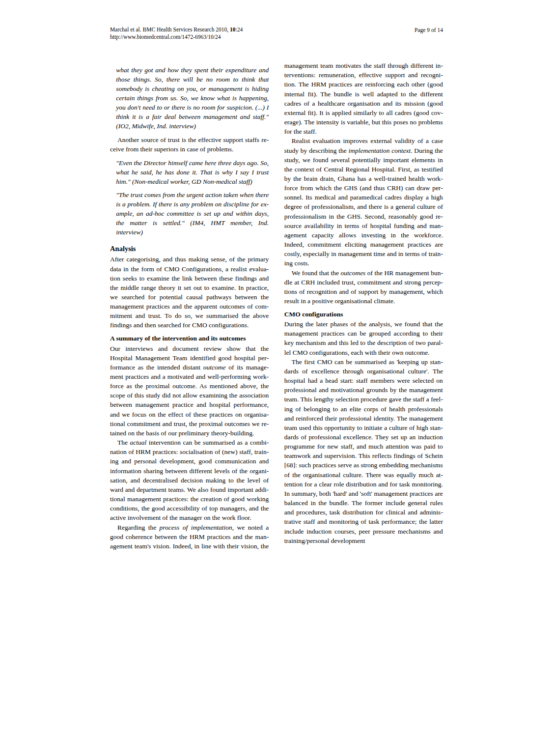Marchal et al. BMC Health Services Research 2010, 10:24
http://www.biomedcentral.com/1472-6963/10/24
Page 9 of 14
what they got and how they spent their expenditure and those things. So, there will be no room to think that somebody is cheating on you, or management is hiding certain things from us. So, we know what is happening, you don't need to or there is no room for suspicion. (...) I think it is a fair deal between management and staff." (IO2, Midwife, Ind. interview)
Another source of trust is the effective support staffs receive from their superiors in case of problems.
"Even the Director himself came here three days ago. So, what he said, he has done it. That is why I say I trust him." (Non-medical worker, GD Non-medical staff)
"The trust comes from the urgent action taken when there is a problem. If there is any problem on discipline for example, an ad-hoc committee is set up and within days, the matter is settled." (IM4, HMT member, Ind. interview)
Analysis
After categorising, and thus making sense, of the primary data in the form of CMO Configurations, a realist evaluation seeks to examine the link between these findings and the middle range theory it set out to examine. In practice, we searched for potential causal pathways between the management practices and the apparent outcomes of commitment and trust. To do so, we summarised the above findings and then searched for CMO configurations.
A summary of the intervention and its outcomes
Our interviews and document review show that the Hospital Management Team identified good hospital performance as the intended distant outcome of its management practices and a motivated and well-performing workforce as the proximal outcome. As mentioned above, the scope of this study did not allow examining the association between management practice and hospital performance, and we focus on the effect of these practices on organisational commitment and trust, the proximal outcomes we retained on the basis of our preliminary theory-building.
The actual intervention can be summarised as a combination of HRM practices: socialisation of (new) staff, training and personal development, good communication and information sharing between different levels of the organisation, and decentralised decision making to the level of ward and department teams. We also found important additional management practices: the creation of good working conditions, the good accessibility of top managers, and the active involvement of the manager on the work floor.
Regarding the process of implementation, we noted a good coherence between the HRM practices and the management team's vision. Indeed, in line with their vision, the management team motivates the staff through different interventions: remuneration, effective support and recognition. The HRM practices are reinforcing each other (good internal fit). The bundle is well adapted to the different cadres of a healthcare organisation and its mission (good external fit). It is applied similarly to all cadres (good coverage). The intensity is variable, but this poses no problems for the staff.
Realist evaluation improves external validity of a case study by describing the implementation context. During the study, we found several potentially important elements in the context of Central Regional Hospital. First, as testified by the brain drain, Ghana has a well-trained health workforce from which the GHS (and thus CRH) can draw personnel. Its medical and paramedical cadres display a high degree of professionalism, and there is a general culture of professionalism in the GHS. Second, reasonably good resource availability in terms of hospital funding and management capacity allows investing in the workforce. Indeed, commitment eliciting management practices are costly, especially in management time and in terms of training costs.
We found that the outcomes of the HR management bundle at CRH included trust, commitment and strong perceptions of recognition and of support by management, which result in a positive organisational climate.
CMO configurations
During the later phases of the analysis, we found that the management practices can be grouped according to their key mechanism and this led to the description of two parallel CMO configurations, each with their own outcome.
The first CMO can be summarised as 'keeping up standards of excellence through organisational culture'. The hospital had a head start: staff members were selected on professional and motivational grounds by the management team. This lengthy selection procedure gave the staff a feeling of belonging to an elite corps of health professionals and reinforced their professional identity. The management team used this opportunity to initiate a culture of high standards of professional excellence. They set up an induction programme for new staff, and much attention was paid to teamwork and supervision. This reflects findings of Schein [68]: such practices serve as strong embedding mechanisms of the organisational culture. There was equally much attention for a clear role distribution and for task monitoring. In summary, both 'hard' and 'soft' management practices are balanced in the bundle. The former include general rules and procedures, task distribution for clinical and administrative staff and monitoring of task performance; the latter include induction courses, peer pressure mechanisms and training/personal development